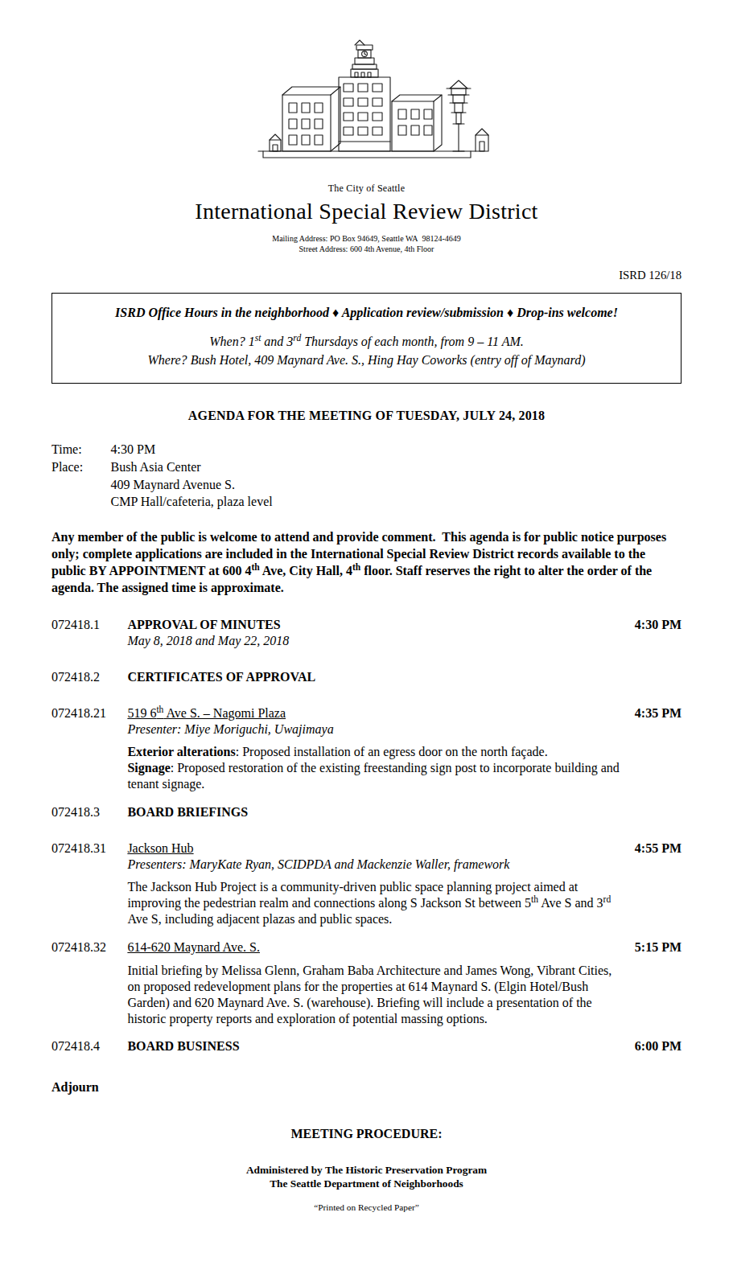The City of Seattle
International Special Review District
Mailing Address: PO Box 94649, Seattle WA 98124-4649
Street Address: 600 4th Avenue, 4th Floor
ISRD 126/18
ISRD Office Hours in the neighborhood ♦ Application review/submission ♦ Drop-ins welcome!
When? 1st and 3rd Thursdays of each month, from 9 – 11 AM.
Where? Bush Hotel, 409 Maynard Ave. S., Hing Hay Coworks (entry off of Maynard)
AGENDA FOR THE MEETING OF TUESDAY, JULY 24, 2018
| Time: | 4:30 PM |
| Place: | Bush Asia Center |
| | 409 Maynard Avenue S. |
| | CMP Hall/cafeteria, plaza level |
Any member of the public is welcome to attend and provide comment. This agenda is for public notice purposes only; complete applications are included in the International Special Review District records available to the public BY APPOINTMENT at 600 4th Ave, City Hall, 4th floor. Staff reserves the right to alter the order of the agenda. The assigned time is approximate.
| 072418.1 | APPROVAL OF MINUTES May 8, 2018 and May 22, 2018 | 4:30 PM |
| 072418.2 | CERTIFICATES OF APPROVAL | |
| 072418.21 | 519 6 th Ave S. – Nagomi Plaza Presenter : Miye Moriguchi, Uwajimaya Exterior alterations : Proposed installation of an egress door on the north façade. Signage : Proposed restoration of the existing freestanding sign post to incorporate building and tenant signage. | 4:35 PM |
| 072418.3 | BOARD BRIEFINGS | |
| 072418.31 | Jackson Hub Presenters : MaryKate Ryan, SCIDPDA and Mackenzie Waller, framework The Jackson Hub Project is a community-driven public space planning project aimed at improving the pedestrian realm and connections along S Jackson St between 5 th Ave S and 3 rd Ave S, including adjacent plazas and public spaces. | 4:55 PM |
| 072418.32 | 614-620 Maynard Ave. S. Initial briefing by Melissa Glenn, Graham Baba Architecture and James Wong, Vibrant Cities, on proposed redevelopment plans for the properties at 614 Maynard S. (Elgin Hotel/Bush Garden) and 620 Maynard Ave. S. (warehouse). Briefing will include a presentation of the historic property reports and exploration of potential massing options. | 5:15 PM |
| 072418.4 | BOARD BUSINESS | 6:00 PM |
Adjourn
MEETING PROCEDURE:
Administered by The Historic Preservation Program
The Seattle Department of Neighborhoods
“Printed on Recycled Paper”